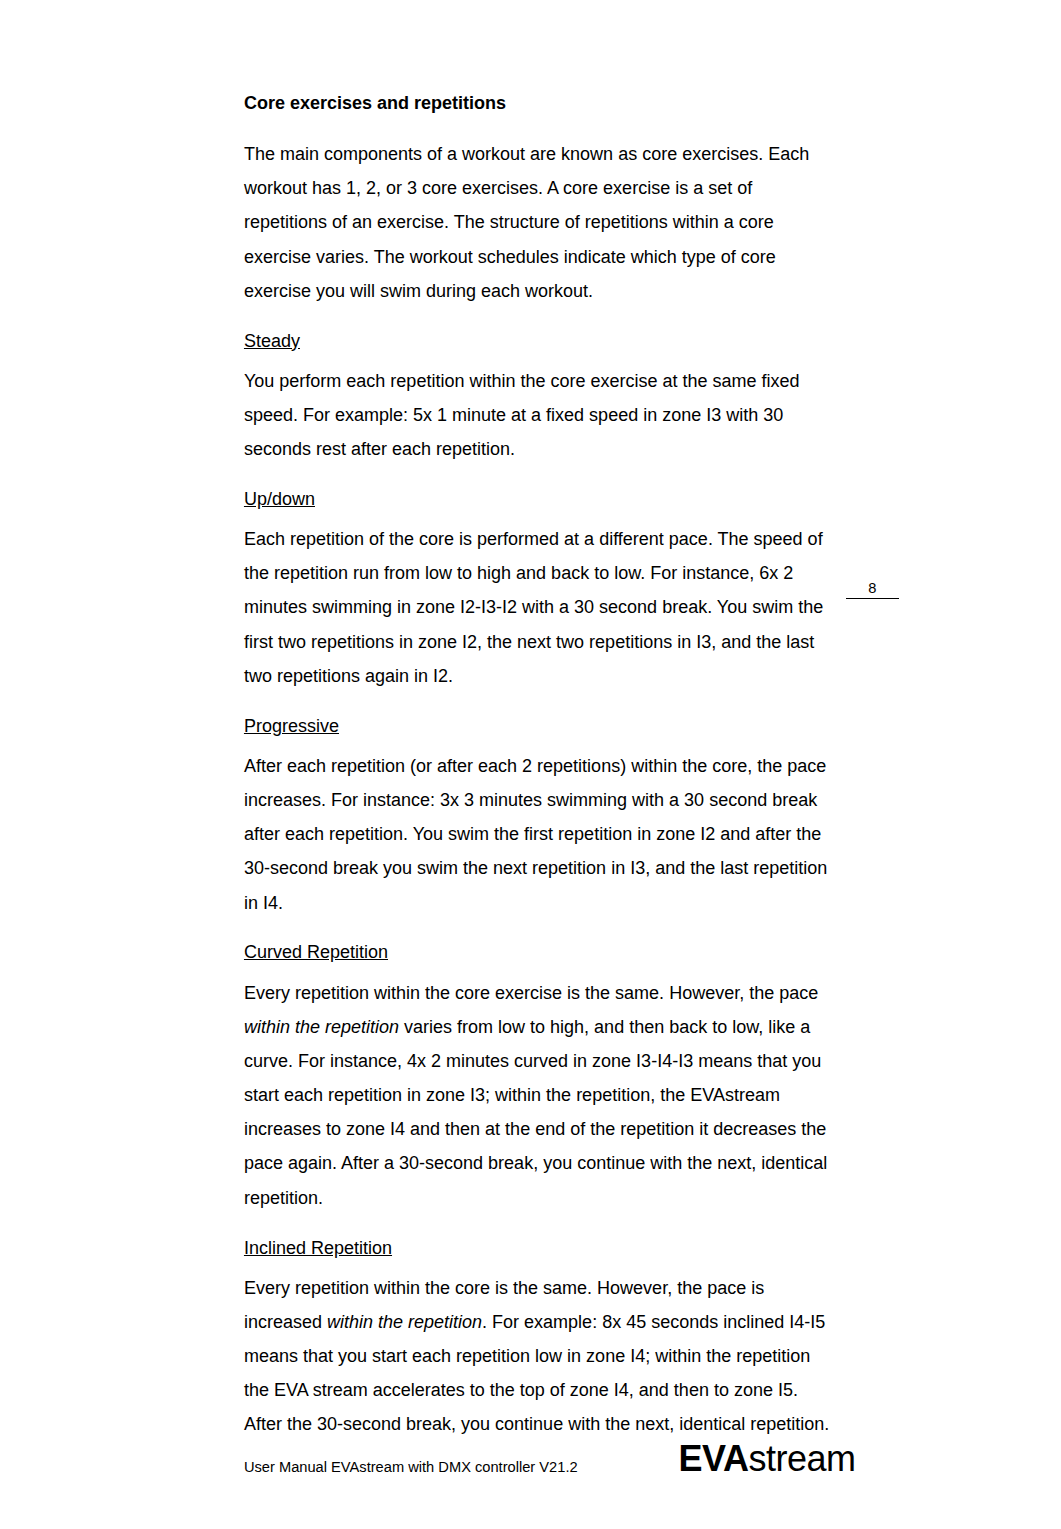Core exercises and repetitions
The main components of a workout are known as core exercises. Each workout has 1, 2, or 3 core exercises. A core exercise is a set of repetitions of an exercise. The structure of repetitions within a core exercise varies. The workout schedules indicate which type of core exercise you will swim during each workout.
Steady
You perform each repetition within the core exercise at the same fixed speed. For example: 5x 1 minute at a fixed speed in zone I3 with 30 seconds rest after each repetition.
Up/down
Each repetition of the core is performed at a different pace. The speed of the repetition run from low to high and back to low. For instance, 6x 2 minutes swimming in zone I2-I3-I2 with a 30 second break. You swim the first two repetitions in zone I2, the next two repetitions in I3, and the last two repetitions again in I2.
Progressive
After each repetition (or after each 2 repetitions) within the core, the pace increases. For instance: 3x 3 minutes swimming with a 30 second break after each repetition. You swim the first repetition in zone I2 and after the 30-second break you swim the next repetition in I3, and the last repetition in I4.
Curved Repetition
Every repetition within the core exercise is the same. However, the pace within the repetition varies from low to high, and then back to low, like a curve. For instance, 4x 2 minutes curved in zone I3-I4-I3 means that you start each repetition in zone I3; within the repetition, the EVAstream increases to zone I4 and then at the end of the repetition it decreases the pace again. After a 30-second break, you continue with the next, identical repetition.
Inclined Repetition
Every repetition within the core is the same. However, the pace is increased within the repetition. For example: 8x 45 seconds inclined I4-I5 means that you start each repetition low in zone I4; within the repetition the EVA stream accelerates to the top of zone I4, and then to zone I5. After the 30-second break, you continue with the next, identical repetition.
8
User Manual EVAstream with DMX controller V21.2
EVA stream